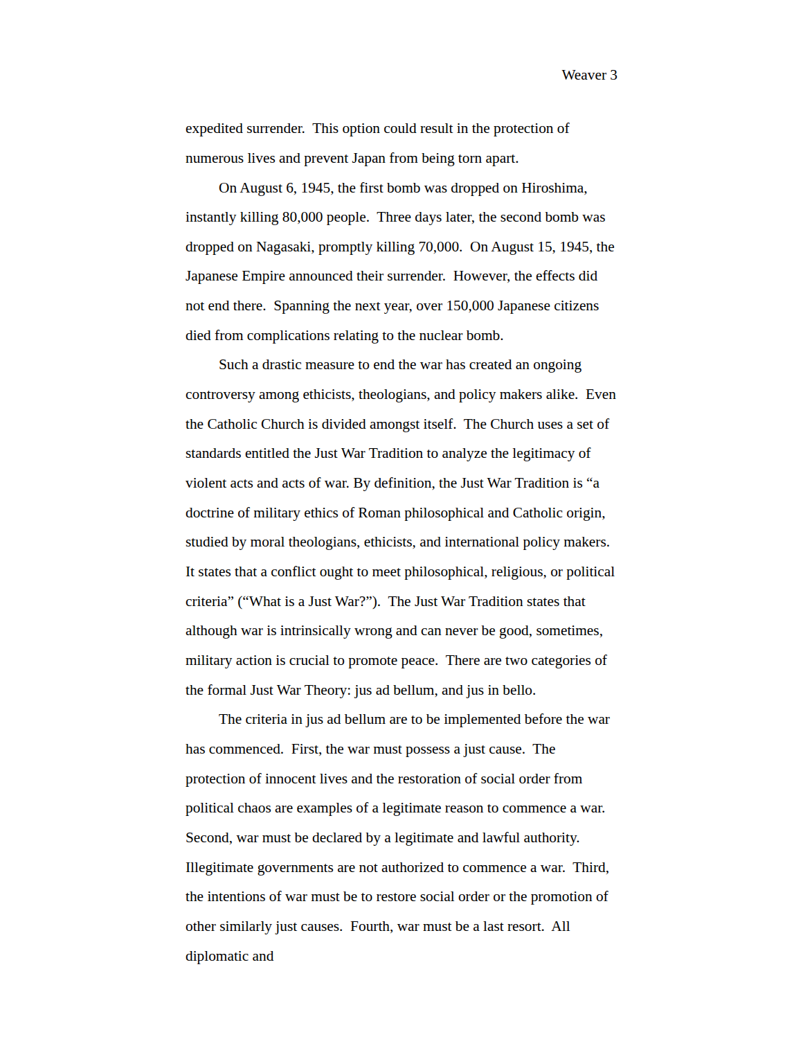Weaver 3
expedited surrender. This option could result in the protection of numerous lives and prevent Japan from being torn apart.
On August 6, 1945, the first bomb was dropped on Hiroshima, instantly killing 80,000 people. Three days later, the second bomb was dropped on Nagasaki, promptly killing 70,000. On August 15, 1945, the Japanese Empire announced their surrender. However, the effects did not end there. Spanning the next year, over 150,000 Japanese citizens died from complications relating to the nuclear bomb.
Such a drastic measure to end the war has created an ongoing controversy among ethicists, theologians, and policy makers alike. Even the Catholic Church is divided amongst itself. The Church uses a set of standards entitled the Just War Tradition to analyze the legitimacy of violent acts and acts of war. By definition, the Just War Tradition is “a doctrine of military ethics of Roman philosophical and Catholic origin, studied by moral theologians, ethicists, and international policy makers. It states that a conflict ought to meet philosophical, religious, or political criteria” (“What is a Just War?”). The Just War Tradition states that although war is intrinsically wrong and can never be good, sometimes, military action is crucial to promote peace. There are two categories of the formal Just War Theory: jus ad bellum, and jus in bello.
The criteria in jus ad bellum are to be implemented before the war has commenced. First, the war must possess a just cause. The protection of innocent lives and the restoration of social order from political chaos are examples of a legitimate reason to commence a war. Second, war must be declared by a legitimate and lawful authority. Illegitimate governments are not authorized to commence a war. Third, the intentions of war must be to restore social order or the promotion of other similarly just causes. Fourth, war must be a last resort. All diplomatic and